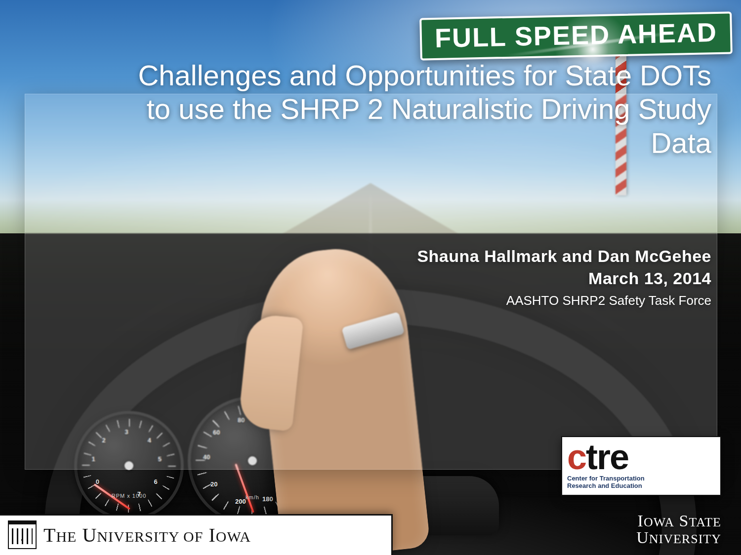FULL SPEED AHEAD
0
1
2
3
4
5
6
7
RPM x 1000
20
40
60
80
100
120
140
160
180
200
km/h
Challenges and Opportunities for State DOTs to use the SHRP 2 Naturalistic Driving Study Data
Shauna Hallmark and Dan McGehee
March 13, 2014
AASHTO SHRP2 Safety Task Force
ctre
Center for Transportation
Research and Education
IOWA STATE
UNIVERSITY
THE UNIVERSITY OF IOWA